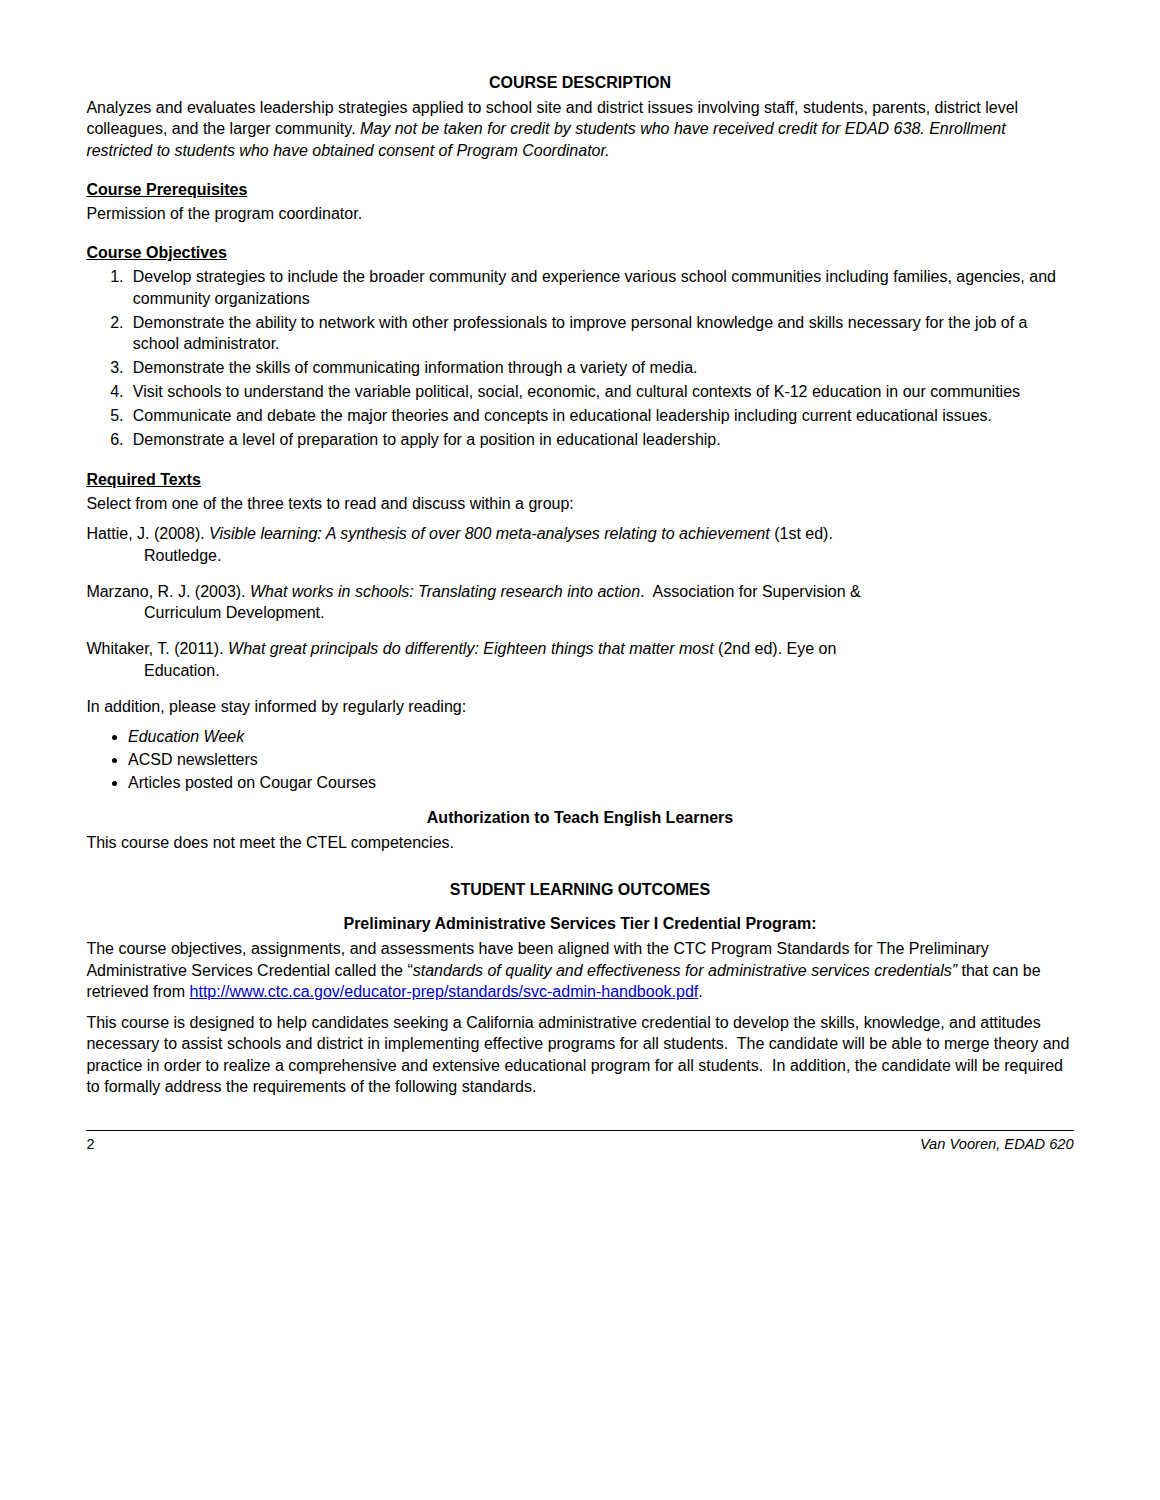COURSE DESCRIPTION
Analyzes and evaluates leadership strategies applied to school site and district issues involving staff, students, parents, district level colleagues, and the larger community. May not be taken for credit by students who have received credit for EDAD 638. Enrollment restricted to students who have obtained consent of Program Coordinator.
Course Prerequisites
Permission of the program coordinator.
Course Objectives
Develop strategies to include the broader community and experience various school communities including families, agencies, and community organizations
Demonstrate the ability to network with other professionals to improve personal knowledge and skills necessary for the job of a school administrator.
Demonstrate the skills of communicating information through a variety of media.
Visit schools to understand the variable political, social, economic, and cultural contexts of K-12 education in our communities
Communicate and debate the major theories and concepts in educational leadership including current educational issues.
Demonstrate a level of preparation to apply for a position in educational leadership.
Required Texts
Select from one of the three texts to read and discuss within a group:
Hattie, J. (2008). Visible learning: A synthesis of over 800 meta-analyses relating to achievement (1st ed).Routledge.
Marzano, R. J. (2003). What works in schools: Translating research into action. Association for Supervision &Curriculum Development.
Whitaker, T. (2011). What great principals do differently: Eighteen things that matter most (2nd ed). Eye onEducation.
In addition, please stay informed by regularly reading:
Education Week
ACSD newsletters
Articles posted on Cougar Courses
Authorization to Teach English Learners
This course does not meet the CTEL competencies.
STUDENT LEARNING OUTCOMES
Preliminary Administrative Services Tier I Credential Program:
The course objectives, assignments, and assessments have been aligned with the CTC Program Standards for The Preliminary Administrative Services Credential called the “standards of quality and effectiveness for administrative services credentials” that can be retrieved from http://www.ctc.ca.gov/educator-prep/standards/svc-admin-handbook.pdf.
This course is designed to help candidates seeking a California administrative credential to develop the skills, knowledge, and attitudes necessary to assist schools and district in implementing effective programs for all students. The candidate will be able to merge theory and practice in order to realize a comprehensive and extensive educational program for all students. In addition, the candidate will be required to formally address the requirements of the following standards.
2 Van Vooren, EDAD 620